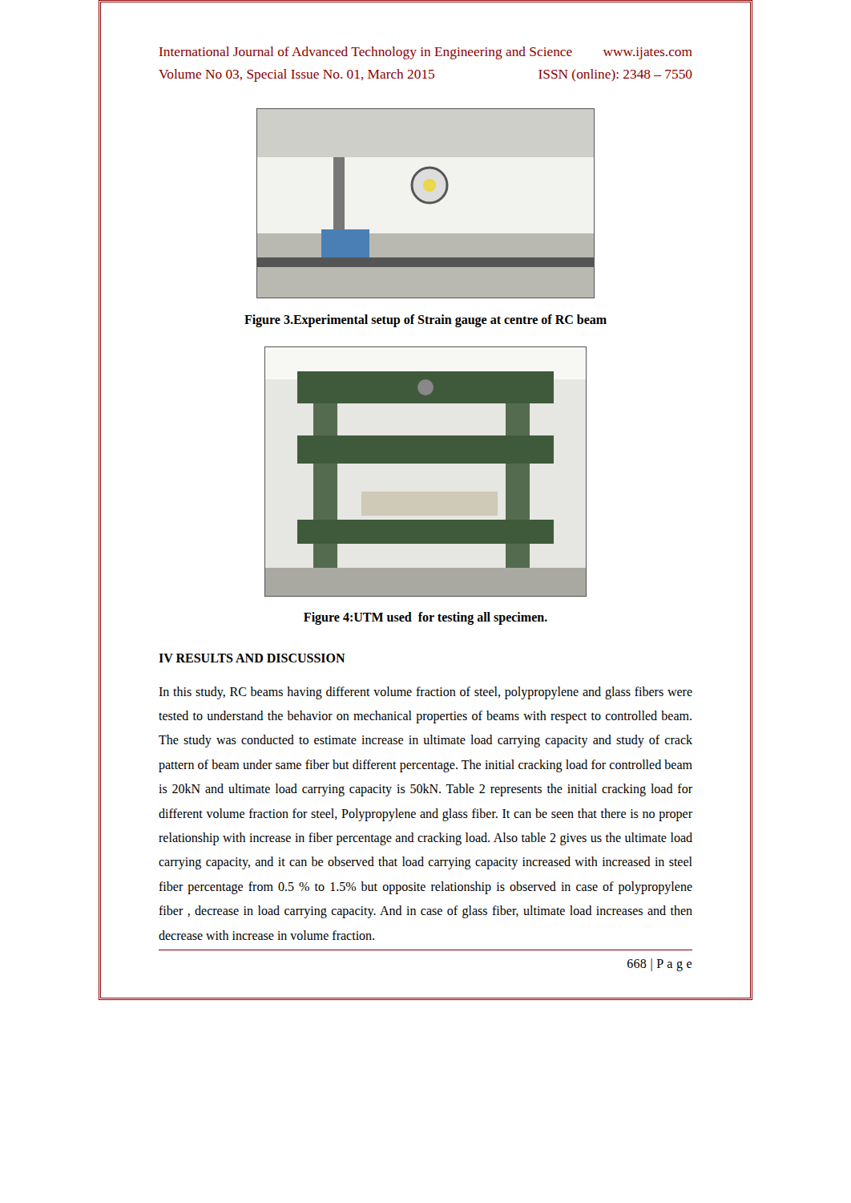International Journal of Advanced Technology in Engineering and Science www.ijates.com
Volume No 03, Special Issue No. 01, March 2015 ISSN (online): 2348 – 7550
Figure 3.Experimental setup of Strain gauge at centre of RC beam
Figure 4:UTM used for testing all specimen.
IV RESULTS AND DISCUSSION
In this study, RC beams having different volume fraction of steel, polypropylene and glass fibers were tested to understand the behavior on mechanical properties of beams with respect to controlled beam. The study was conducted to estimate increase in ultimate load carrying capacity and study of crack pattern of beam under same fiber but different percentage. The initial cracking load for controlled beam is 20kN and ultimate load carrying capacity is 50kN. Table 2 represents the initial cracking load for different volume fraction for steel, Polypropylene and glass fiber. It can be seen that there is no proper relationship with increase in fiber percentage and cracking load. Also table 2 gives us the ultimate load carrying capacity, and it can be observed that load carrying capacity increased with increased in steel fiber percentage from 0.5 % to 1.5% but opposite relationship is observed in case of polypropylene fiber , decrease in load carrying capacity. And in case of glass fiber, ultimate load increases and then decrease with increase in volume fraction.
668 | P a g e